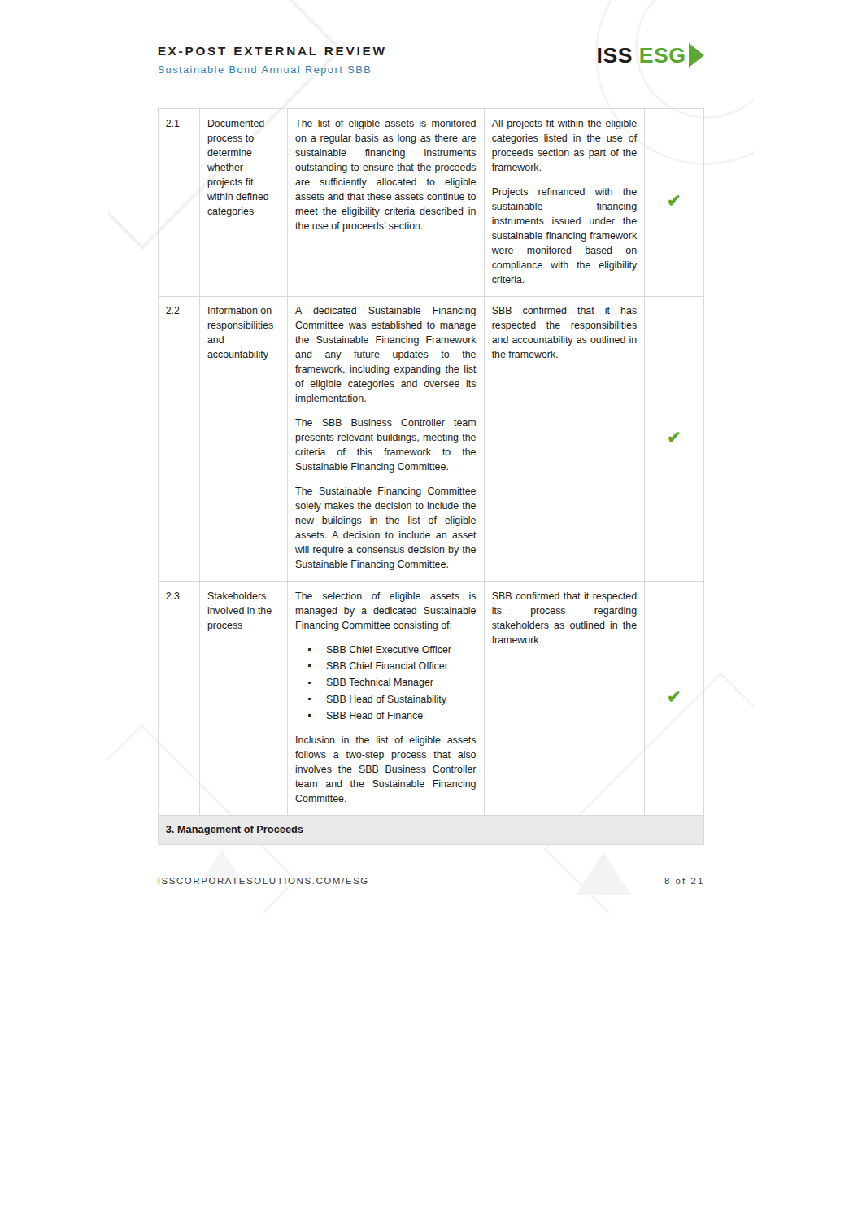Ex-Post External Review
Sustainable Bond Annual Report SBB
ISS ESG
| 2.1 | Documented process to determine whether projects fit within defined categories | The list of eligible assets is monitored on a regular basis as long as there are sustainable financing instruments outstanding to ensure that the proceeds are sufficiently allocated to eligible assets and that these assets continue to meet the eligibility criteria described in the use of proceeds’ section. | All projects fit within the eligible categories listed in the use of proceeds section as part of the framework. Projects refinanced with the sustainable financing instruments issued under the sustainable financing framework were monitored based on compliance with the eligibility criteria. | ✔ |
| 2.2 | Information on responsibilities and accountability | A dedicated Sustainable Financing Committee was established to manage the Sustainable Financing Framework and any future updates to the framework, including expanding the list of eligible categories and oversee its implementation. The SBB Business Controller team presents relevant buildings, meeting the criteria of this framework to the Sustainable Financing Committee. The Sustainable Financing Committee solely makes the decision to include the new buildings in the list of eligible assets. A decision to include an asset will require a consensus decision by the Sustainable Financing Committee. | SBB confirmed that it has respected the responsibilities and accountability as outlined in the framework. | ✔ |
| 2.3 | Stakeholders involved in the process | The selection of eligible assets is managed by a dedicated Sustainable Financing Committee consisting of: SBB Chief Executive Officer SBB Chief Financial Officer SBB Technical Manager SBB Head of Sustainability SBB Head of Finance Inclusion in the list of eligible assets follows a two-step process that also involves the SBB Business Controller team and the Sustainable Financing Committee. | SBB confirmed that it respected its process regarding stakeholders as outlined in the framework. | ✔ |
| 3. Management of Proceeds |
isscorporatesolutions.com/esg
8 of 21